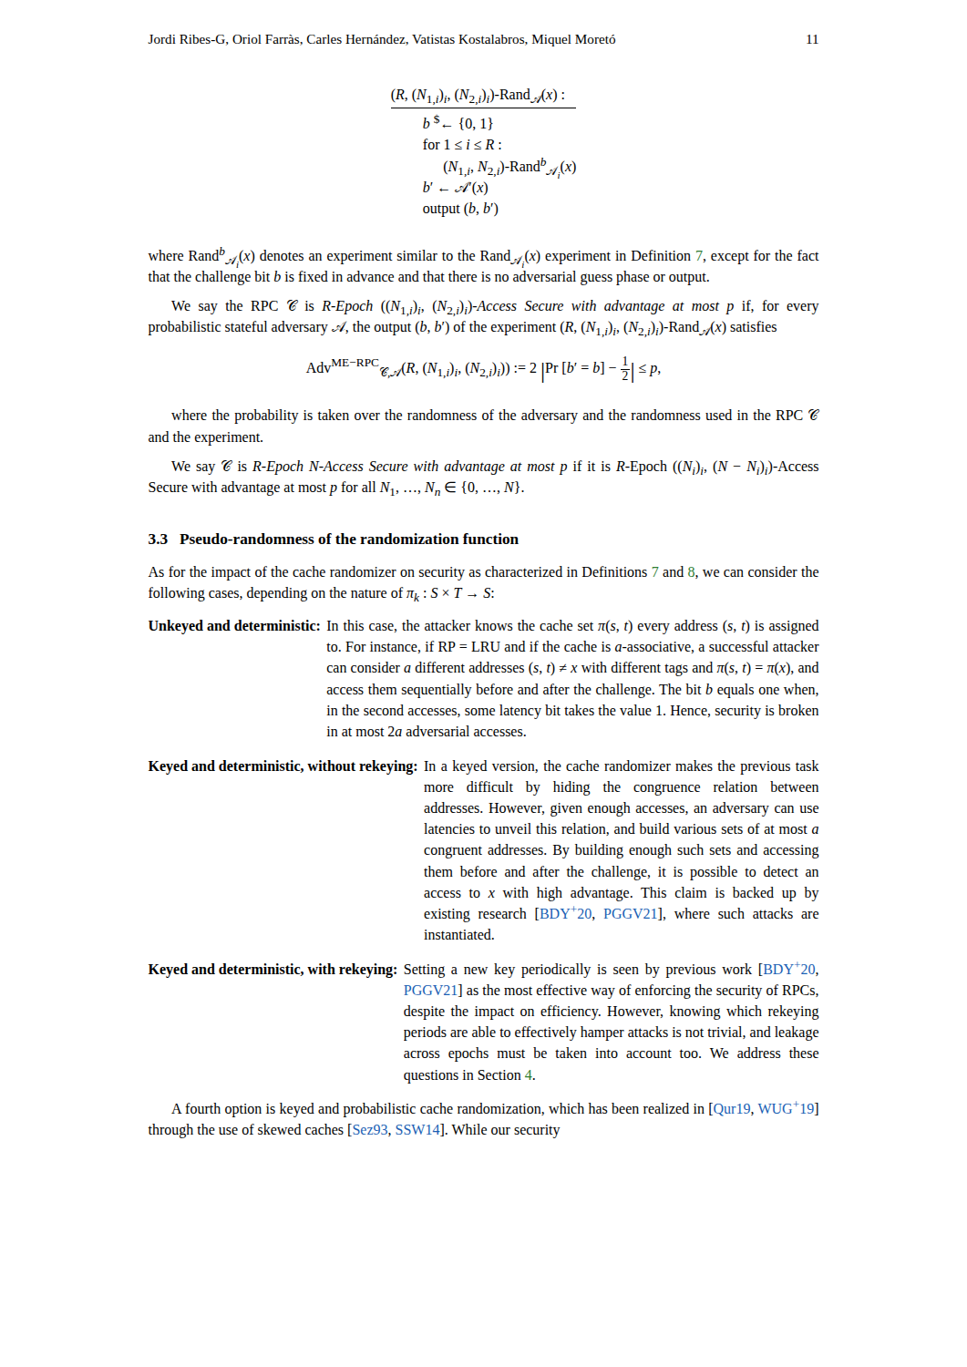Jordi Ribes-G, Oriol Farràs, Carles Hernández, Vatistas Kostalabros, Miquel Moretó 11
(R, (N1,i)i, (N2,i)i)-Rand𝒜(x) :
b $← {0, 1}
for 1 ≤ i ≤ R :
(N1,i, N2,i)-Randb𝒜i(x)
b′ ← 𝒜′(x)
output (b, b′)
where Randb𝒜i(x) denotes an experiment similar to the Rand𝒜i(x) experiment in Definition 7, except for the fact that the challenge bit b is fixed in advance and that there is no adversarial guess phase or output.
We say the RPC 𝒞 is R-Epoch ((N1,i)i, (N2,i)i)-Access Secure with advantage at most p if, for every probabilistic stateful adversary 𝒜, the output (b, b′) of the experiment (R, (N1,i)i, (N2,i)i)-Rand𝒜(x) satisfies
AdvME−RPC𝒞,𝒜(R, (N1,i)i, (N2,i)i)) := 2 |Pr [b′ = b] − 12| ≤ p,
where the probability is taken over the randomness of the adversary and the randomness used in the RPC 𝒞 and the experiment.
We say 𝒞 is R-Epoch N-Access Secure with advantage at most p if it is R-Epoch ((Ni)i, (N − Ni)i)-Access Secure with advantage at most p for all N1, …, Nn ∈ {0, …, N}.
3.3 Pseudo-randomness of the randomization function
As for the impact of the cache randomizer on security as characterized in Definitions 7 and 8, we can consider the following cases, depending on the nature of πk : S × T → S:
Unkeyed and deterministic:
In this case, the attacker knows the cache set π(s, t) every address (s, t) is assigned to. For instance, if RP = LRU and if the cache is a-associative, a successful attacker can consider a different addresses (s, t) ≠ x with different tags and π(s, t) = π(x), and access them sequentially before and after the challenge. The bit b equals one when, in the second accesses, some latency bit takes the value 1. Hence, security is broken in at most 2a adversarial accesses.
Keyed and deterministic, without rekeying:
In a keyed version, the cache randomizer makes the previous task more difficult by hiding the congruence relation between addresses. However, given enough accesses, an adversary can use latencies to unveil this relation, and build various sets of at most a congruent addresses. By building enough such sets and accessing them before and after the challenge, it is possible to detect an access to x with high advantage. This claim is backed up by existing research [BDY+20, PGGV21], where such attacks are instantiated.
Keyed and deterministic, with rekeying:
Setting a new key periodically is seen by previous work [BDY+20, PGGV21] as the most effective way of enforcing the security of RPCs, despite the impact on efficiency. However, knowing which rekeying periods are able to effectively hamper attacks is not trivial, and leakage across epochs must be taken into account too. We address these questions in Section 4.
A fourth option is keyed and probabilistic cache randomization, which has been realized in [Qur19, WUG+19] through the use of skewed caches [Sez93, SSW14]. While our security